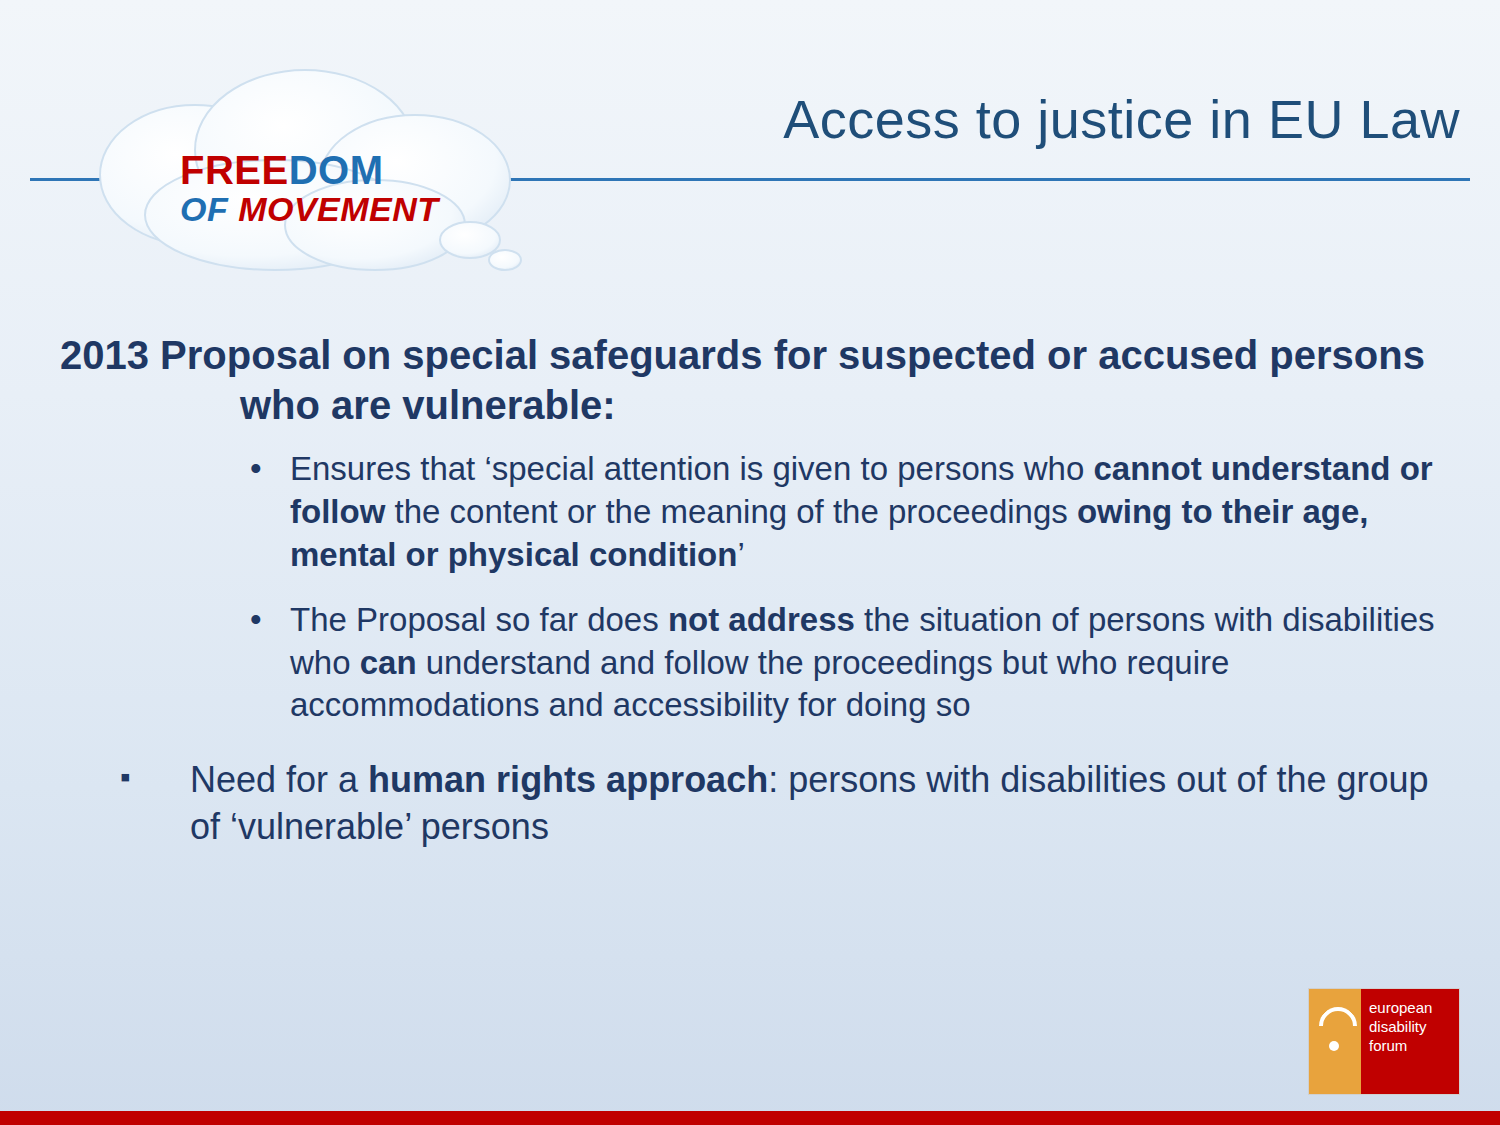Access to justice in EU Law
FREE DOM
OF MOVEMENT
2013 Proposal on special safeguards for suspected or accused persons who are vulnerable:
Ensures that ‘special attention is given to persons who cannot understand or follow the content or the meaning of the proceedings owing to their age, mental or physical condition’
The Proposal so far does not address the situation of persons with disabilities who can understand and follow the proceedings but who require accommodations and accessibility for doing so
Need for a human rights approach: persons with disabilities out of the group of ‘vulnerable’ persons
european
disability
forum